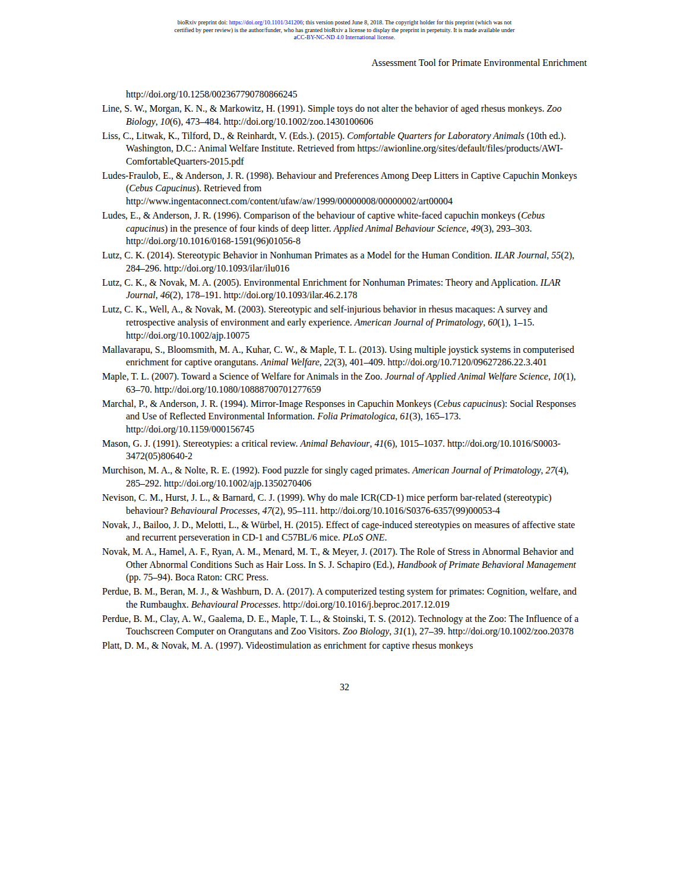bioRxiv preprint doi: https://doi.org/10.1101/341206; this version posted June 8, 2018. The copyright holder for this preprint (which was not
certified by peer review) is the author/funder, who has granted bioRxiv a license to display the preprint in perpetuity. It is made available under
aCC-BY-NC-ND 4.0 International license.
Assessment Tool for Primate Environmental Enrichment
http://doi.org/10.1258/002367790780866245
Line, S. W., Morgan, K. N., & Markowitz, H. (1991). Simple toys do not alter the behavior of aged rhesus monkeys. Zoo Biology, 10(6), 473–484. http://doi.org/10.1002/zoo.1430100606
Liss, C., Litwak, K., Tilford, D., & Reinhardt, V. (Eds.). (2015). Comfortable Quarters for Laboratory Animals (10th ed.). Washington, D.C.: Animal Welfare Institute. Retrieved from https://awionline.org/sites/default/files/products/AWI-ComfortableQuarters-2015.pdf
Ludes-Fraulob, E., & Anderson, J. R. (1998). Behaviour and Preferences Among Deep Litters in Captive Capuchin Monkeys (Cebus Capucinus). Retrieved from http://www.ingentaconnect.com/content/ufaw/aw/1999/00000008/00000002/art00004
Ludes, E., & Anderson, J. R. (1996). Comparison of the behaviour of captive white-faced capuchin monkeys (Cebus capucinus) in the presence of four kinds of deep litter. Applied Animal Behaviour Science, 49(3), 293–303. http://doi.org/10.1016/0168-1591(96)01056-8
Lutz, C. K. (2014). Stereotypic Behavior in Nonhuman Primates as a Model for the Human Condition. ILAR Journal, 55(2), 284–296. http://doi.org/10.1093/ilar/ilu016
Lutz, C. K., & Novak, M. A. (2005). Environmental Enrichment for Nonhuman Primates: Theory and Application. ILAR Journal, 46(2), 178–191. http://doi.org/10.1093/ilar.46.2.178
Lutz, C. K., Well, A., & Novak, M. (2003). Stereotypic and self-injurious behavior in rhesus macaques: A survey and retrospective analysis of environment and early experience. American Journal of Primatology, 60(1), 1–15. http://doi.org/10.1002/ajp.10075
Mallavarapu, S., Bloomsmith, M. A., Kuhar, C. W., & Maple, T. L. (2013). Using multiple joystick systems in computerised enrichment for captive orangutans. Animal Welfare, 22(3), 401–409. http://doi.org/10.7120/09627286.22.3.401
Maple, T. L. (2007). Toward a Science of Welfare for Animals in the Zoo. Journal of Applied Animal Welfare Science, 10(1), 63–70. http://doi.org/10.1080/10888700701277659
Marchal, P., & Anderson, J. R. (1994). Mirror-Image Responses in Capuchin Monkeys (Cebus capucinus): Social Responses and Use of Reflected Environmental Information. Folia Primatologica, 61(3), 165–173. http://doi.org/10.1159/000156745
Mason, G. J. (1991). Stereotypies: a critical review. Animal Behaviour, 41(6), 1015–1037. http://doi.org/10.1016/S0003-3472(05)80640-2
Murchison, M. A., & Nolte, R. E. (1992). Food puzzle for singly caged primates. American Journal of Primatology, 27(4), 285–292. http://doi.org/10.1002/ajp.1350270406
Nevison, C. M., Hurst, J. L., & Barnard, C. J. (1999). Why do male ICR(CD-1) mice perform bar-related (stereotypic) behaviour? Behavioural Processes, 47(2), 95–111. http://doi.org/10.1016/S0376-6357(99)00053-4
Novak, J., Bailoo, J. D., Melotti, L., & Würbel, H. (2015). Effect of cage-induced stereotypies on measures of affective state and recurrent perseveration in CD-1 and C57BL/6 mice. PLoS ONE.
Novak, M. A., Hamel, A. F., Ryan, A. M., Menard, M. T., & Meyer, J. (2017). The Role of Stress in Abnormal Behavior and Other Abnormal Conditions Such as Hair Loss. In S. J. Schapiro (Ed.), Handbook of Primate Behavioral Management (pp. 75–94). Boca Raton: CRC Press.
Perdue, B. M., Beran, M. J., & Washburn, D. A. (2017). A computerized testing system for primates: Cognition, welfare, and the Rumbaughx. Behavioural Processes. http://doi.org/10.1016/j.beproc.2017.12.019
Perdue, B. M., Clay, A. W., Gaalema, D. E., Maple, T. L., & Stoinski, T. S. (2012). Technology at the Zoo: The Influence of a Touchscreen Computer on Orangutans and Zoo Visitors. Zoo Biology, 31(1), 27–39. http://doi.org/10.1002/zoo.20378
Platt, D. M., & Novak, M. A. (1997). Videostimulation as enrichment for captive rhesus monkeys
32